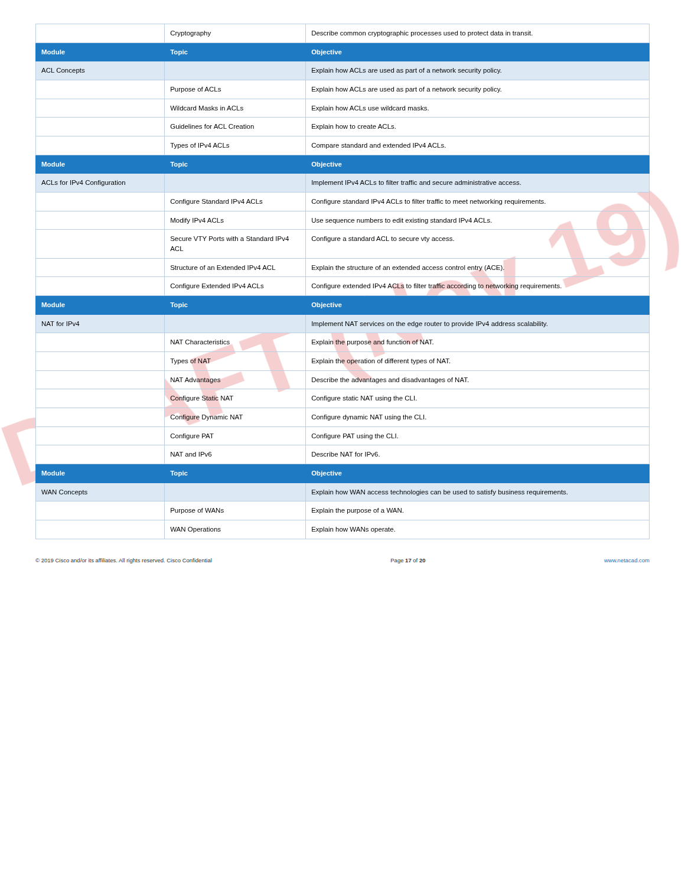DRAFT (Nov 19)
| | Cryptography | Describe common cryptographic processes used to protect data in transit. |
| Module | Topic | Objective |
| ACL Concepts | | Explain how ACLs are used as part of a network security policy. |
| | Purpose of ACLs | Explain how ACLs are used as part of a network security policy. |
| | Wildcard Masks in ACLs | Explain how ACLs use wildcard masks. |
| | Guidelines for ACL Creation | Explain how to create ACLs. |
| | Types of IPv4 ACLs | Compare standard and extended IPv4 ACLs. |
| Module | Topic | Objective |
| ACLs for IPv4 Configuration | | Implement IPv4 ACLs to filter traffic and secure administrative access. |
| | Configure Standard IPv4 ACLs | Configure standard IPv4 ACLs to filter traffic to meet networking requirements. |
| | Modify IPv4 ACLs | Use sequence numbers to edit existing standard IPv4 ACLs. |
| | Secure VTY Ports with a Standard IPv4 ACL | Configure a standard ACL to secure vty access. |
| | Structure of an Extended IPv4 ACL | Explain the structure of an extended access control entry (ACE). |
| | Configure Extended IPv4 ACLs | Configure extended IPv4 ACLs to filter traffic according to networking requirements. |
| Module | Topic | Objective |
| NAT for IPv4 | | Implement NAT services on the edge router to provide IPv4 address scalability. |
| | NAT Characteristics | Explain the purpose and function of NAT. |
| | Types of NAT | Explain the operation of different types of NAT. |
| | NAT Advantages | Describe the advantages and disadvantages of NAT. |
| | Configure Static NAT | Configure static NAT using the CLI. |
| | Configure Dynamic NAT | Configure dynamic NAT using the CLI. |
| | Configure PAT | Configure PAT using the CLI. |
| | NAT and IPv6 | Describe NAT for IPv6. |
| Module | Topic | Objective |
| WAN Concepts | | Explain how WAN access technologies can be used to satisfy business requirements. |
| | Purpose of WANs | Explain the purpose of a WAN. |
| | WAN Operations | Explain how WANs operate. |
© 2019 Cisco and/or its affiliates. All rights reserved. Cisco Confidential
Page 17 of 20
www.netacad.com